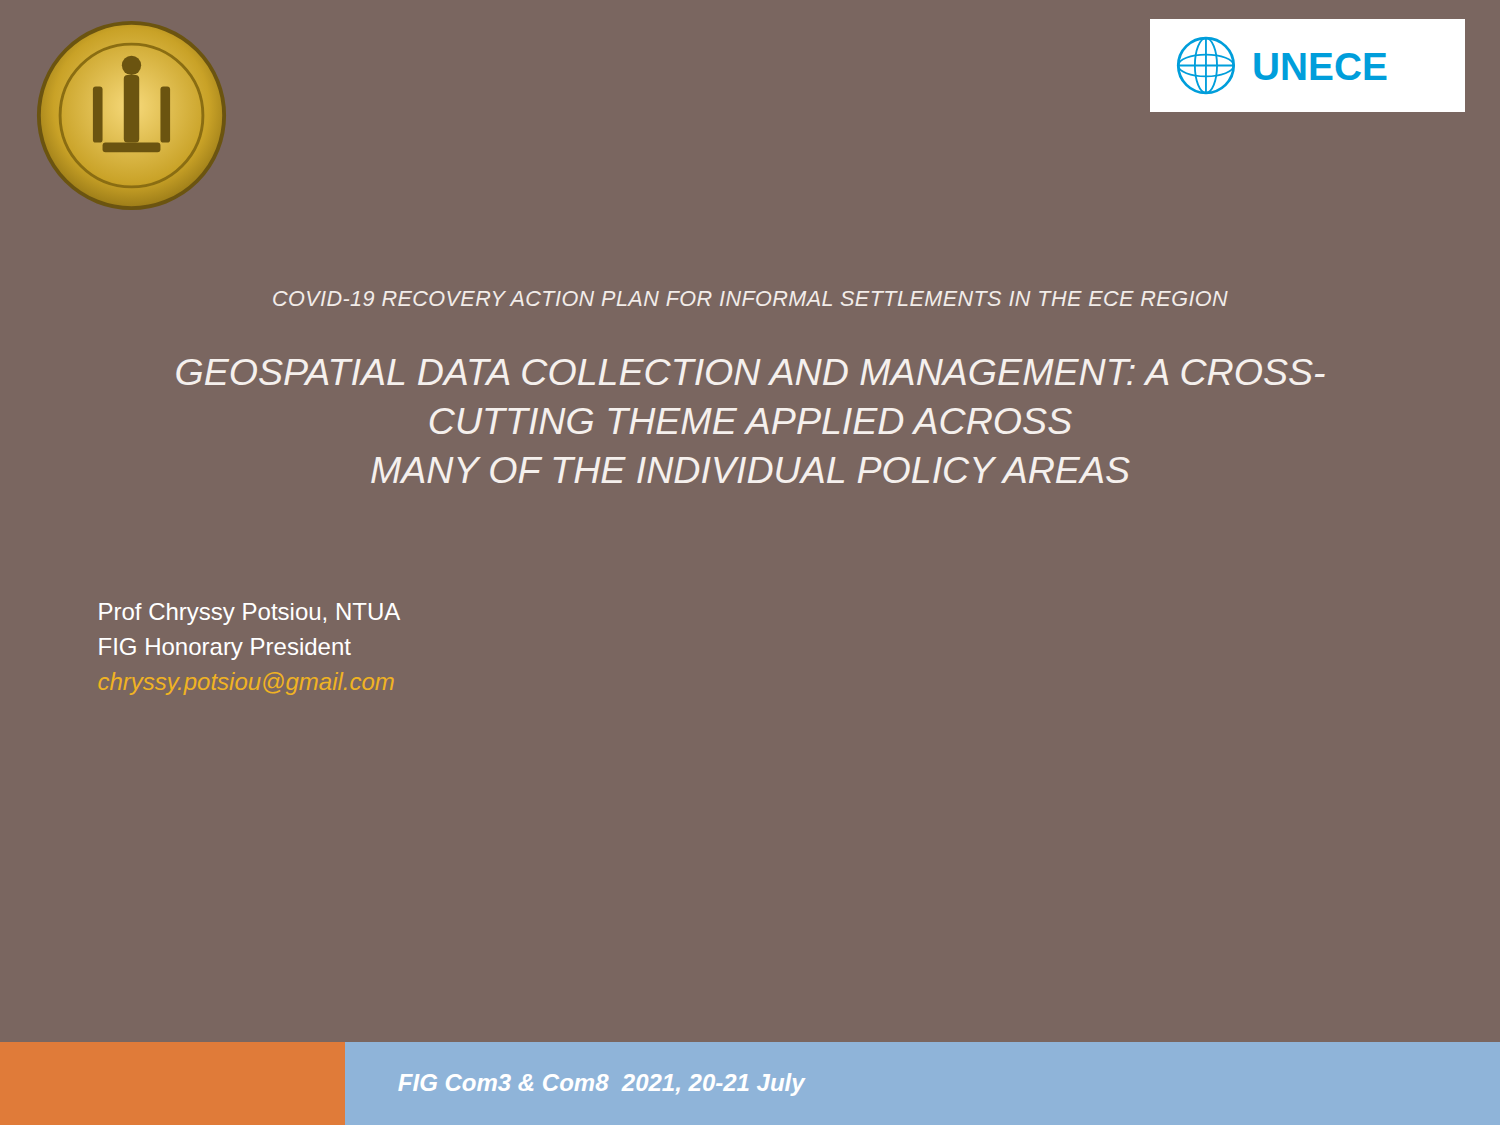COVID-19 RECOVERY ACTION PLAN FOR INFORMAL SETTLEMENTS IN THE ECE REGION
GEOSPATIAL DATA COLLECTION AND MANAGEMENT: A CROSS-CUTTING THEME APPLIED ACROSS
MANY OF THE INDIVIDUAL POLICY AREAS
Prof Chryssy Potsiou, NTUA
FIG Honorary President
chryssy.potsiou@gmail.com
FIG Com3 & Com8 2021, 20-21 July